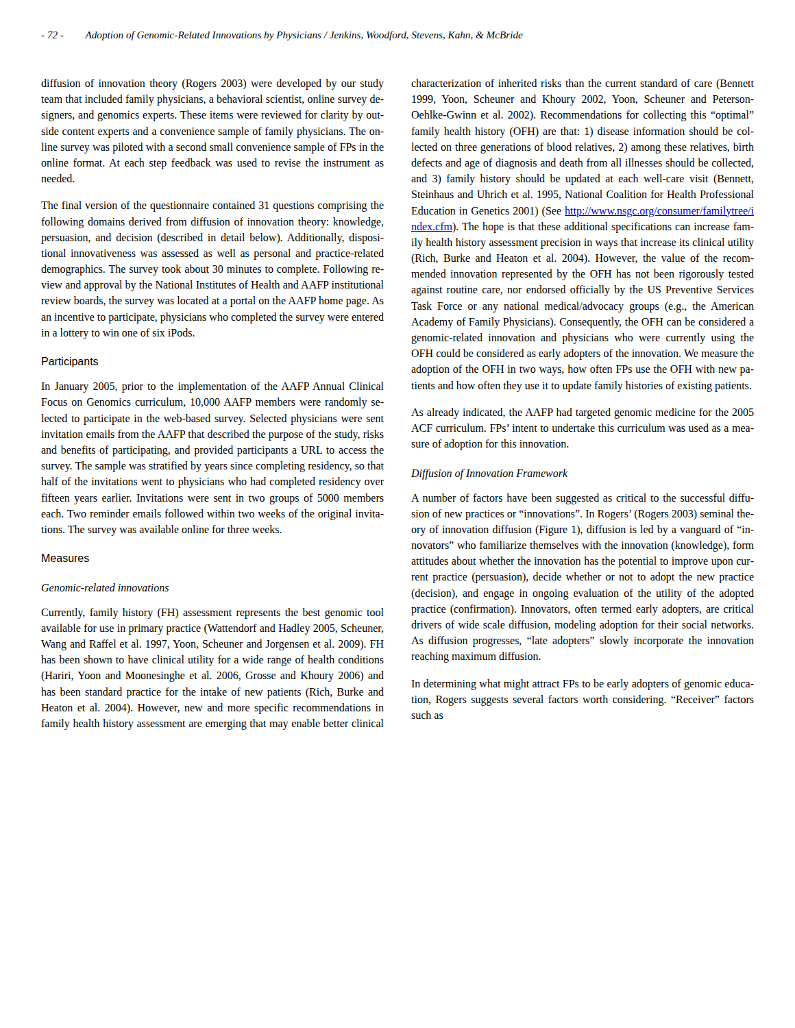- 72 - Adoption of Genomic-Related Innovations by Physicians / Jenkins, Woodford, Stevens, Kahn, & McBride
diffusion of innovation theory (Rogers 2003) were developed by our study team that included family physicians, a behavioral scientist, online survey designers, and genomics experts. These items were reviewed for clarity by outside content experts and a convenience sample of family physicians. The online survey was piloted with a second small convenience sample of FPs in the online format. At each step feedback was used to revise the instrument as needed.
The final version of the questionnaire contained 31 questions comprising the following domains derived from diffusion of innovation theory: knowledge, persuasion, and decision (described in detail below). Additionally, dispositional innovativeness was assessed as well as personal and practice-related demographics. The survey took about 30 minutes to complete. Following review and approval by the National Institutes of Health and AAFP institutional review boards, the survey was located at a portal on the AAFP home page. As an incentive to participate, physicians who completed the survey were entered in a lottery to win one of six iPods.
Participants
In January 2005, prior to the implementation of the AAFP Annual Clinical Focus on Genomics curriculum, 10,000 AAFP members were randomly selected to participate in the web-based survey. Selected physicians were sent invitation emails from the AAFP that described the purpose of the study, risks and benefits of participating, and provided participants a URL to access the survey. The sample was stratified by years since completing residency, so that half of the invitations went to physicians who had completed residency over fifteen years earlier. Invitations were sent in two groups of 5000 members each. Two reminder emails followed within two weeks of the original invitations. The survey was available online for three weeks.
Measures
Genomic-related innovations
Currently, family history (FH) assessment represents the best genomic tool available for use in primary practice (Wattendorf and Hadley 2005, Scheuner, Wang and Raffel et al. 1997, Yoon, Scheuner and Jorgensen et al. 2009). FH has been shown to have clinical utility for a wide range of health conditions (Hariri, Yoon and Moonesinghe et al. 2006, Grosse and Khoury 2006) and has been standard practice for the intake of new patients (Rich, Burke and Heaton et al. 2004). However, new and more specific recommendations in family health history assessment are emerging that may enable better clinical characterization of inherited risks than the current standard of care (Bennett 1999, Yoon, Scheuner and Khoury 2002, Yoon, Scheuner and Peterson-Oehlke-Gwinn et al. 2002). Recommendations for collecting this “optimal” family health history (OFH) are that: 1) disease information should be collected on three generations of blood relatives, 2) among these relatives, birth defects and age of diagnosis and death from all illnesses should be collected, and 3) family history should be updated at each well-care visit (Bennett, Steinhaus and Uhrich et al. 1995, National Coalition for Health Professional Education in Genetics 2001) (See http://www.nsgc.org/consumer/familytree/index.cfm). The hope is that these additional specifications can increase family health history assessment precision in ways that increase its clinical utility (Rich, Burke and Heaton et al. 2004). However, the value of the recommended innovation represented by the OFH has not been rigorously tested against routine care, nor endorsed officially by the US Preventive Services Task Force or any national medical/advocacy groups (e.g., the American Academy of Family Physicians). Consequently, the OFH can be considered a genomic-related innovation and physicians who were currently using the OFH could be considered as early adopters of the innovation. We measure the adoption of the OFH in two ways, how often FPs use the OFH with new patients and how often they use it to update family histories of existing patients.
As already indicated, the AAFP had targeted genomic medicine for the 2005 ACF curriculum. FPs’ intent to undertake this curriculum was used as a measure of adoption for this innovation.
Diffusion of Innovation Framework
A number of factors have been suggested as critical to the successful diffusion of new practices or “innovations”. In Rogers’ (Rogers 2003) seminal theory of innovation diffusion (Figure 1), diffusion is led by a vanguard of “innovators” who familiarize themselves with the innovation (knowledge), form attitudes about whether the innovation has the potential to improve upon current practice (persuasion), decide whether or not to adopt the new practice (decision), and engage in ongoing evaluation of the utility of the adopted practice (confirmation). Innovators, often termed early adopters, are critical drivers of wide scale diffusion, modeling adoption for their social networks. As diffusion progresses, “late adopters” slowly incorporate the innovation reaching maximum diffusion.
In determining what might attract FPs to be early adopters of genomic education, Rogers suggests several factors worth considering. “Receiver” factors such as